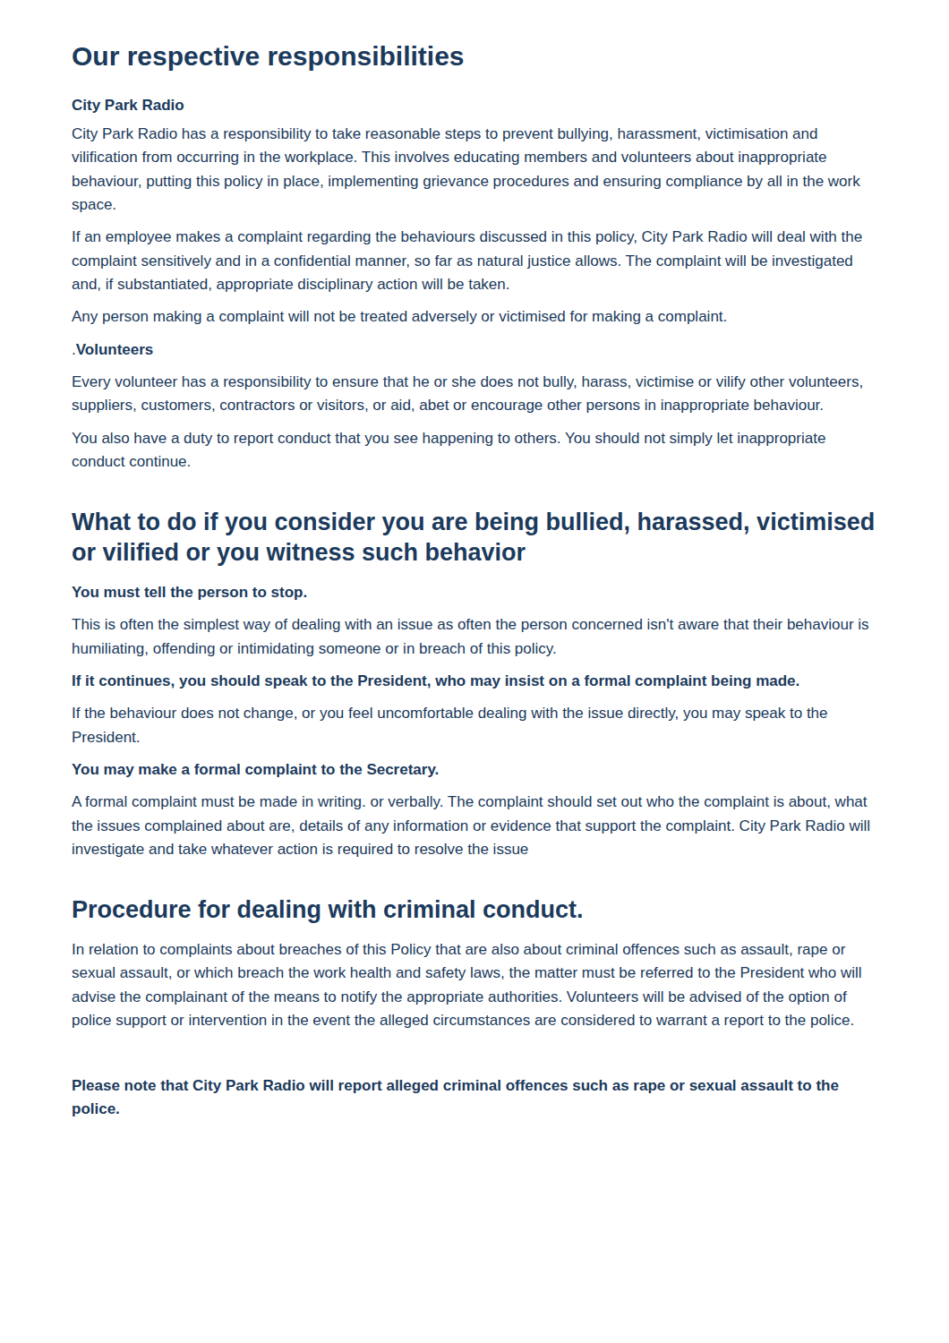Our respective responsibilities
City Park Radio
City Park Radio has a responsibility to take reasonable steps to prevent bullying, harassment, victimisation and vilification from occurring in the workplace. This involves educating members and volunteers about inappropriate behaviour, putting this policy in place, implementing grievance procedures and ensuring compliance by all in the work space.
If an employee makes a complaint regarding the behaviours discussed in this policy, City Park Radio will deal with the complaint sensitively and in a confidential manner, so far as natural justice allows. The complaint will be investigated and, if substantiated, appropriate disciplinary action will be taken.
Any person making a complaint will not be treated adversely or victimised for making a complaint.
.Volunteers
Every volunteer has a responsibility to ensure that he or she does not bully, harass, victimise or vilify other volunteers, suppliers, customers, contractors or visitors, or aid, abet or encourage other persons in inappropriate behaviour.
You also have a duty to report conduct that you see happening to others. You should not simply let inappropriate conduct continue.
What to do if you consider you are being bullied, harassed, victimised or vilified or you witness such behavior
You must tell the person to stop.
This is often the simplest way of dealing with an issue as often the person concerned isn't aware that their behaviour is humiliating, offending or intimidating someone or in breach of this policy.
If it continues, you should speak to the President, who may insist on a formal complaint being made.
If the behaviour does not change, or you feel uncomfortable dealing with the issue directly, you may speak to the President.
You may make a formal complaint to the Secretary.
A formal complaint must be made in writing. or verbally. The complaint should set out who the complaint is about, what the issues complained about are, details of any information or evidence that support the complaint. City Park Radio will investigate and take whatever action is required to resolve the issue
Procedure for dealing with criminal conduct.
In relation to complaints about breaches of this Policy that are also about criminal offences such as assault, rape or sexual assault, or which breach the work health and safety laws, the matter must be referred to the President who will advise the complainant of the means to notify the appropriate authorities. Volunteers will be advised of the option of police support or intervention in the event the alleged circumstances are considered to warrant a report to the police.
Please note that City Park Radio will report alleged criminal offences such as rape or sexual assault to the police.